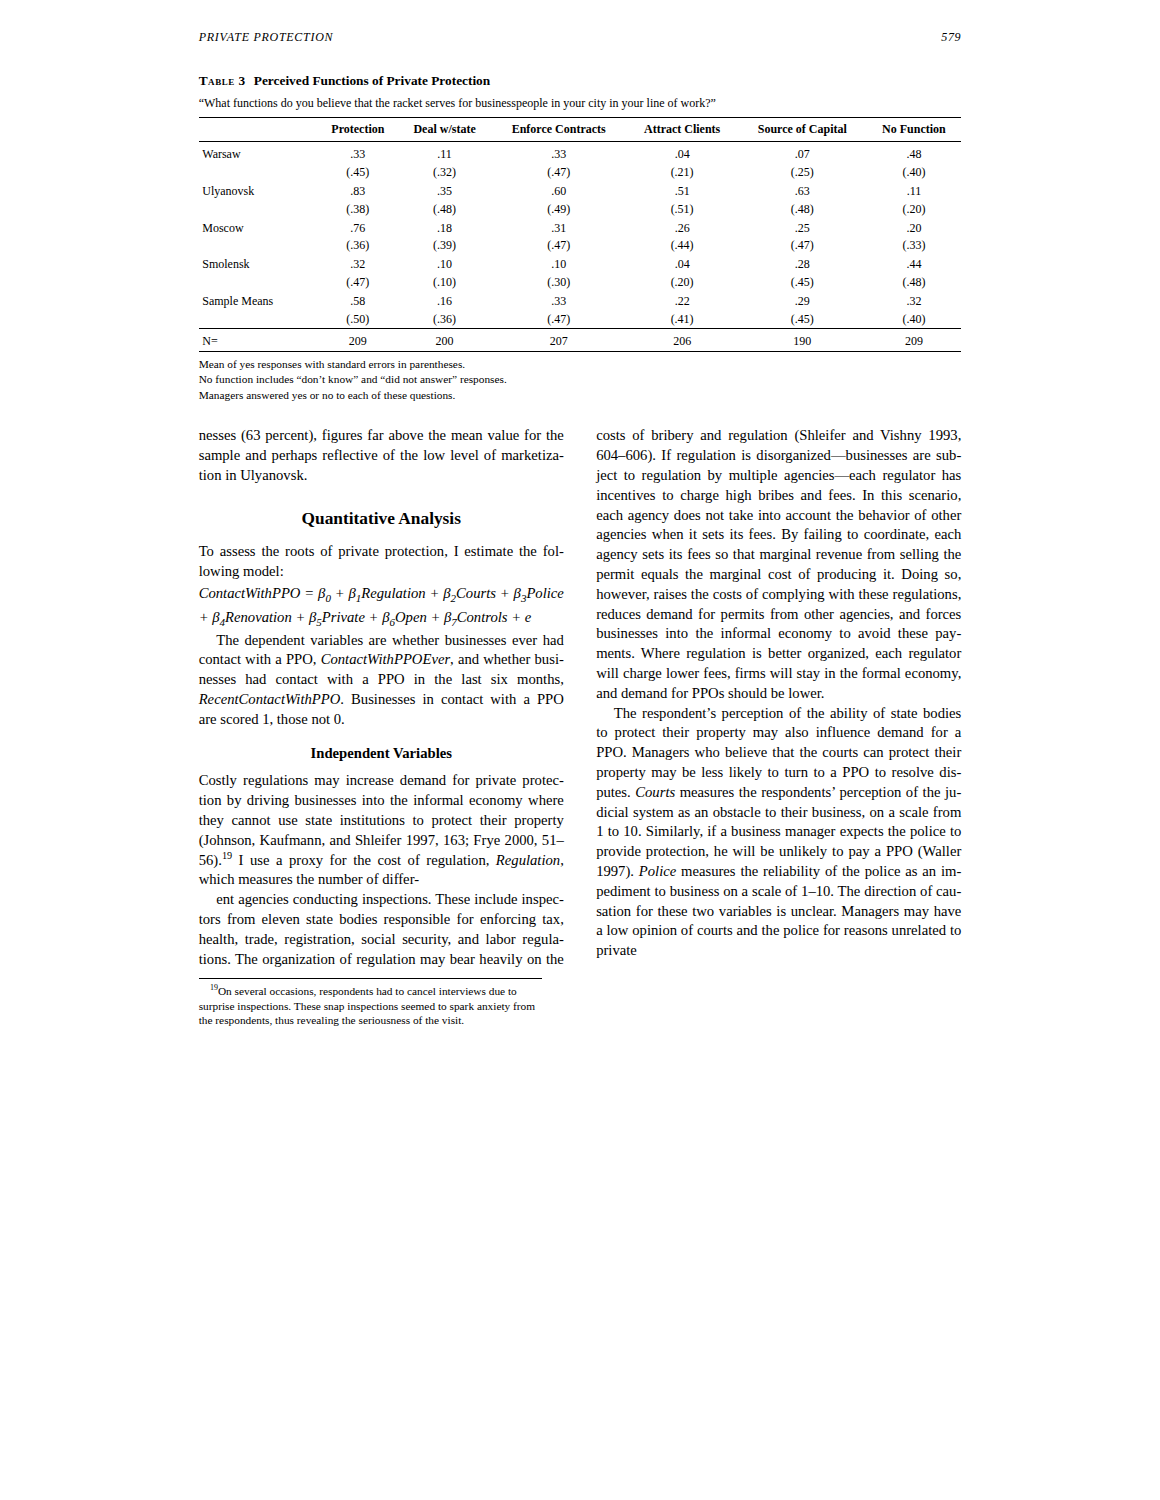Private Protection 579
Table 3 Perceived Functions of Private Protection
“What functions do you believe that the racket serves for businesspeople in your city in your line of work?”
| | Protection | Deal w/state | Enforce Contracts | Attract Clients | Source of Capital | No Function |
| --- | --- | --- | --- | --- | --- | --- |
| Warsaw | .33 | .11 | .33 | .04 | .07 | .48 |
| | (.45) | (.32) | (.47) | (.21) | (.25) | (.40) |
| Ulyanovsk | .83 | .35 | .60 | .51 | .63 | .11 |
| | (.38) | (.48) | (.49) | (.51) | (.48) | (.20) |
| Moscow | .76 | .18 | .31 | .26 | .25 | .20 |
| | (.36) | (.39) | (.47) | (.44) | (.47) | (.33) |
| Smolensk | .32 | .10 | .10 | .04 | .28 | .44 |
| | (.47) | (.10) | (.30) | (.20) | (.45) | (.48) |
| Sample Means | .58 | .16 | .33 | .22 | .29 | .32 |
| | (.50) | (.36) | (.47) | (.41) | (.45) | (.40) |
| N= | 209 | 200 | 207 | 206 | 190 | 209 |
Mean of yes responses with standard errors in parentheses.
No function includes “don’t know” and “did not answer” responses.
Managers answered yes or no to each of these questions.
nesses (63 percent), figures far above the mean value for the sample and perhaps reflective of the low level of marketization in Ulyanovsk.
Quantitative Analysis
To assess the roots of private protection, I estimate the following model:
ContactWithPPO = β0 + β1Regulation + β2Courts + β3Police + β4Renovation + β5Private + β6Open + β7Controls + e
The dependent variables are whether businesses ever had contact with a PPO, ContactWithPPOEver, and whether businesses had contact with a PPO in the last six months, RecentContactWithPPO. Businesses in contact with a PPO are scored 1, those not 0.
Independent Variables
Costly regulations may increase demand for private protection by driving businesses into the informal economy where they cannot use state institutions to protect their property (Johnson, Kaufmann, and Shleifer 1997, 163; Frye 2000, 51–56).19 I use a proxy for the cost of regulation, Regulation, which measures the number of differ-
ent agencies conducting inspections. These include inspectors from eleven state bodies responsible for enforcing tax, health, trade, registration, social security, and labor regulations. The organization of regulation may bear heavily on the costs of bribery and regulation (Shleifer and Vishny 1993, 604–606). If regulation is disorganized—businesses are subject to regulation by multiple agencies—each regulator has incentives to charge high bribes and fees. In this scenario, each agency does not take into account the behavior of other agencies when it sets its fees. By failing to coordinate, each agency sets its fees so that marginal revenue from selling the permit equals the marginal cost of producing it. Doing so, however, raises the costs of complying with these regulations, reduces demand for permits from other agencies, and forces businesses into the informal economy to avoid these payments. Where regulation is better organized, each regulator will charge lower fees, firms will stay in the formal economy, and demand for PPOs should be lower.
The respondent’s perception of the ability of state bodies to protect their property may also influence demand for a PPO. Managers who believe that the courts can protect their property may be less likely to turn to a PPO to resolve disputes. Courts measures the respondents’ perception of the judicial system as an obstacle to their business, on a scale from 1 to 10. Similarly, if a business manager expects the police to provide protection, he will be unlikely to pay a PPO (Waller 1997). Police measures the reliability of the police as an impediment to business on a scale of 1–10. The direction of causation for these two variables is unclear. Managers may have a low opinion of courts and the police for reasons unrelated to private
19On several occasions, respondents had to cancel interviews due to surprise inspections. These snap inspections seemed to spark anxiety from the respondents, thus revealing the seriousness of the visit.